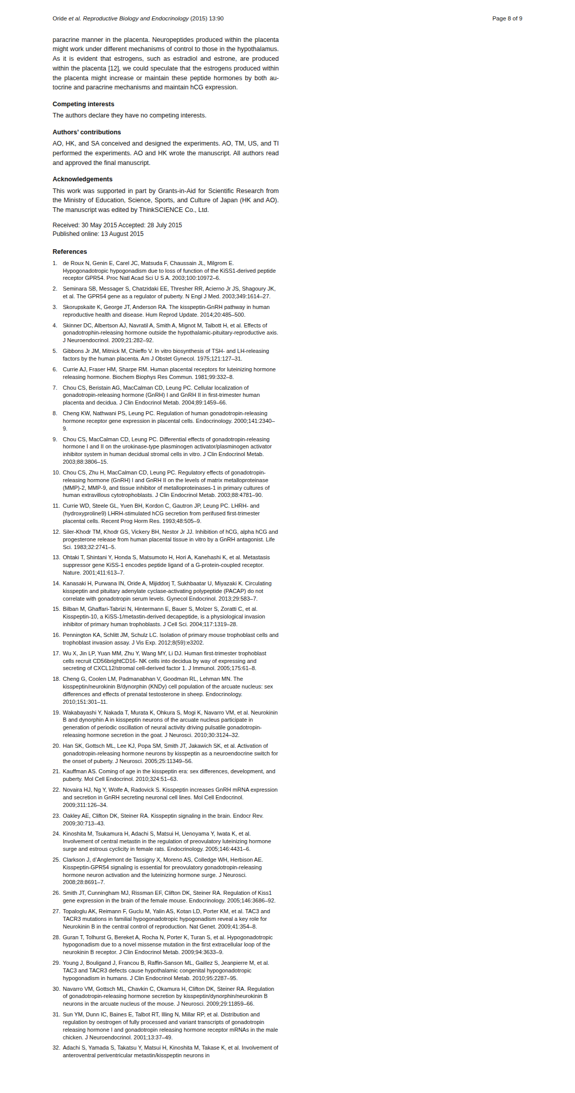Oride et al. Reproductive Biology and Endocrinology (2015) 13:90
Page 8 of 9
paracrine manner in the placenta. Neuropeptides produced within the placenta might work under different mechanisms of control to those in the hypothalamus. As it is evident that estrogens, such as estradiol and estrone, are produced within the placenta [12], we could speculate that the estrogens produced within the placenta might increase or maintain these peptide hormones by both autocrine and paracrine mechanisms and maintain hCG expression.
Competing interests
The authors declare they have no competing interests.
Authors’ contributions
AO, HK, and SA conceived and designed the experiments. AO, TM, US, and TI performed the experiments. AO and HK wrote the manuscript. All authors read and approved the final manuscript.
Acknowledgements
This work was supported in part by Grants-in-Aid for Scientific Research from the Ministry of Education, Science, Sports, and Culture of Japan (HK and AO). The manuscript was edited by ThinkSCIENCE Co., Ltd.
Received: 30 May 2015 Accepted: 28 July 2015
Published online: 13 August 2015
References
de Roux N, Genin E, Carel JC, Matsuda F, Chaussain JL, Milgrom E. Hypogonadotropic hypogonadism due to loss of function of the KiSS1-derived peptide receptor GPR54. Proc Natl Acad Sci U S A. 2003;100:10972–6.
Seminara SB, Messager S, Chatzidaki EE, Thresher RR, Acierno Jr JS, Shagoury JK, et al. The GPR54 gene as a regulator of puberty. N Engl J Med. 2003;349:1614–27.
Skorupskaite K, George JT, Anderson RA. The kisspeptin-GnRH pathway in human reproductive health and disease. Hum Reprod Update. 2014;20:485–500.
Skinner DC, Albertson AJ, Navratil A, Smith A, Mignot M, Talbott H, et al. Effects of gonadotrophin-releasing hormone outside the hypothalamic-pituitary-reproductive axis. J Neuroendocrinol. 2009;21:282–92.
Gibbons Jr JM, Mitnick M, Chieffo V. In vitro biosynthesis of TSH- and LH-releasing factors by the human placenta. Am J Obstet Gynecol. 1975;121:127–31.
Currie AJ, Fraser HM, Sharpe RM. Human placental receptors for luteinizing hormone releasing hormone. Biochem Biophys Res Commun. 1981;99:332–8.
Chou CS, Beristain AG, MacCalman CD, Leung PC. Cellular localization of gonadotropin-releasing hormone (GnRH) I and GnRH II in first-trimester human placenta and decidua. J Clin Endocrinol Metab. 2004;89:1459–66.
Cheng KW, Nathwani PS, Leung PC. Regulation of human gonadotropin-releasing hormone receptor gene expression in placental cells. Endocrinology. 2000;141:2340–9.
Chou CS, MacCalman CD, Leung PC. Differential effects of gonadotropin-releasing hormone I and II on the urokinase-type plasminogen activator/plasminogen activator inhibitor system in human decidual stromal cells in vitro. J Clin Endocrinol Metab. 2003;88:3806–15.
Chou CS, Zhu H, MacCalman CD, Leung PC. Regulatory effects of gonadotropin-releasing hormone (GnRH) I and GnRH II on the levels of matrix metalloproteinase (MMP)-2, MMP-9, and tissue inhibitor of metalloproteinases-1 in primary cultures of human extravillous cytotrophoblasts. J Clin Endocrinol Metab. 2003;88:4781–90.
Currie WD, Steele GL, Yuen BH, Kordon C, Gautron JP, Leung PC. LHRH- and (hydroxyproline9) LHRH-stimulated hCG secretion from perifused first-trimester placental cells. Recent Prog Horm Res. 1993;48:505–9.
Siler-Khodr TM, Khodr GS, Vickery BH, Nestor Jr JJ. Inhibition of hCG, alpha hCG and progesterone release from human placental tissue in vitro by a GnRH antagonist. Life Sci. 1983;32:2741–5.
Ohtaki T, Shintani Y, Honda S, Matsumoto H, Hori A, Kanehashi K, et al. Metastasis suppressor gene KiSS-1 encodes peptide ligand of a G-protein-coupled receptor. Nature. 2001;411:613–7.
Kanasaki H, Purwana IN, Oride A, Mijiddorj T, Sukhbaatar U, Miyazaki K. Circulating kisspeptin and pituitary adenylate cyclase-activating polypeptide (PACAP) do not correlate with gonadotropin serum levels. Gynecol Endocrinol. 2013;29:583–7.
Bilban M, Ghaffari-Tabrizi N, Hintermann E, Bauer S, Molzer S, Zoratti C, et al. Kisspeptin-10, a KiSS-1/metastin-derived decapeptide, is a physiological invasion inhibitor of primary human trophoblasts. J Cell Sci. 2004;117:1319–28.
Pennington KA, Schlitt JM, Schulz LC. Isolation of primary mouse trophoblast cells and trophoblast invasion assay. J Vis Exp. 2012;8(59):e3202.
Wu X, Jin LP, Yuan MM, Zhu Y, Wang MY, Li DJ. Human first-trimester trophoblast cells recruit CD56brightCD16- NK cells into decidua by way of expressing and secreting of CXCL12/stromal cell-derived factor 1. J Immunol. 2005;175:61–8.
Cheng G, Coolen LM, Padmanabhan V, Goodman RL, Lehman MN. The kisspeptin/neurokinin B/dynorphin (KNDy) cell population of the arcuate nucleus: sex differences and effects of prenatal testosterone in sheep. Endocrinology. 2010;151:301–11.
Wakabayashi Y, Nakada T, Murata K, Ohkura S, Mogi K, Navarro VM, et al. Neurokinin B and dynorphin A in kisspeptin neurons of the arcuate nucleus participate in generation of periodic oscillation of neural activity driving pulsatile gonadotropin-releasing hormone secretion in the goat. J Neurosci. 2010;30:3124–32.
Han SK, Gottsch ML, Lee KJ, Popa SM, Smith JT, Jakawich SK, et al. Activation of gonadotropin-releasing hormone neurons by kisspeptin as a neuroendocrine switch for the onset of puberty. J Neurosci. 2005;25:11349–56.
Kauffman AS. Coming of age in the kisspeptin era: sex differences, development, and puberty. Mol Cell Endocrinol. 2010;324:51–63.
Novaira HJ, Ng Y, Wolfe A, Radovick S. Kisspeptin increases GnRH mRNA expression and secretion in GnRH secreting neuronal cell lines. Mol Cell Endocrinol. 2009;311:126–34.
Oakley AE, Clifton DK, Steiner RA. Kisspeptin signaling in the brain. Endocr Rev. 2009;30:713–43.
Kinoshita M, Tsukamura H, Adachi S, Matsui H, Uenoyama Y, Iwata K, et al. Involvement of central metastin in the regulation of preovulatory luteinizing hormone surge and estrous cyclicity in female rats. Endocrinology. 2005;146:4431–6.
Clarkson J, d’Anglemont de Tassigny X, Moreno AS, Colledge WH, Herbison AE. Kisspeptin-GPR54 signaling is essential for preovulatory gonadotropin-releasing hormone neuron activation and the luteinizing hormone surge. J Neurosci. 2008;28:8691–7.
Smith JT, Cunningham MJ, Rissman EF, Clifton DK, Steiner RA. Regulation of Kiss1 gene expression in the brain of the female mouse. Endocrinology. 2005;146:3686–92.
Topaloglu AK, Reimann F, Guclu M, Yalin AS, Kotan LD, Porter KM, et al. TAC3 and TACR3 mutations in familial hypogonadotropic hypogonadism reveal a key role for Neurokinin B in the central control of reproduction. Nat Genet. 2009;41:354–8.
Guran T, Tolhurst G, Bereket A, Rocha N, Porter K, Turan S, et al. Hypogonadotropic hypogonadism due to a novel missense mutation in the first extracellular loop of the neurokinin B receptor. J Clin Endocrinol Metab. 2009;94:3633–9.
Young J, Bouligand J, Francou B, Raffin-Sanson ML, Gaillez S, Jeanpierre M, et al. TAC3 and TACR3 defects cause hypothalamic congenital hypogonadotropic hypogonadism in humans. J Clin Endocrinol Metab. 2010;95:2287–95.
Navarro VM, Gottsch ML, Chavkin C, Okamura H, Clifton DK, Steiner RA. Regulation of gonadotropin-releasing hormone secretion by kisspeptin/dynorphin/neurokinin B neurons in the arcuate nucleus of the mouse. J Neurosci. 2009;29:11859–66.
Sun YM, Dunn IC, Baines E, Talbot RT, Illing N, Millar RP, et al. Distribution and regulation by oestrogen of fully processed and variant transcripts of gonadotropin releasing hormone I and gonadotropin releasing hormone receptor mRNAs in the male chicken. J Neuroendocrinol. 2001;13:37–49.
Adachi S, Yamada S, Takatsu Y, Matsui H, Kinoshita M, Takase K, et al. Involvement of anteroventral periventricular metastin/kisspeptin neurons in